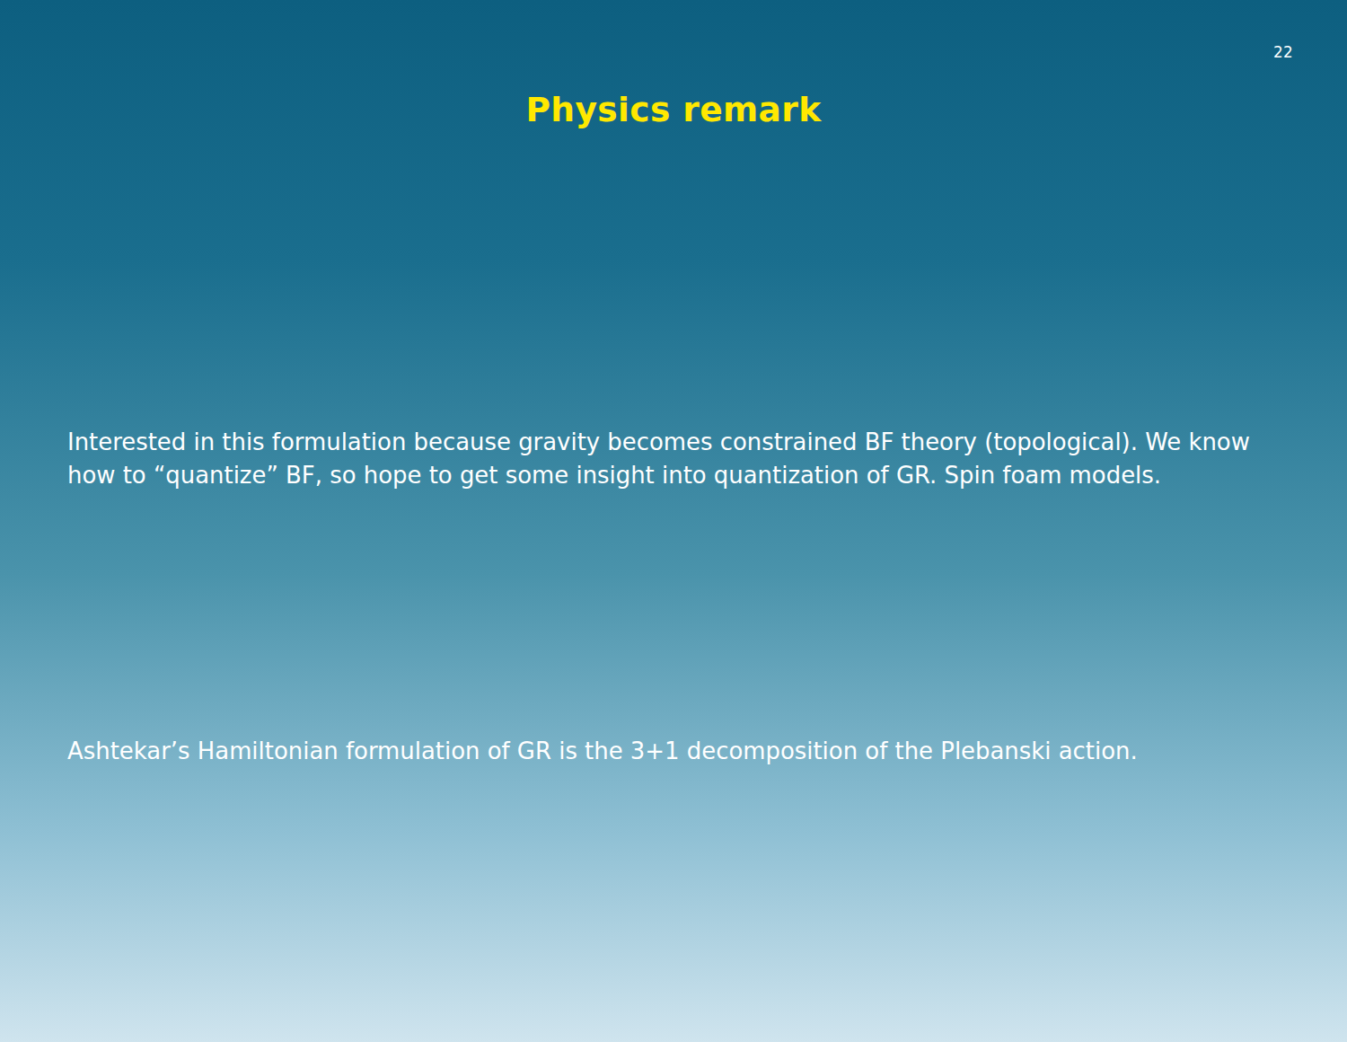22
Physics remark
Interested in this formulation because gravity becomes constrained BF theory (topological). We know how to “quantize” BF, so hope to get some insight into quantization of GR. Spin foam models.
Ashtekar’s Hamiltonian formulation of GR is the 3+1 decomposition of the Plebanski action.